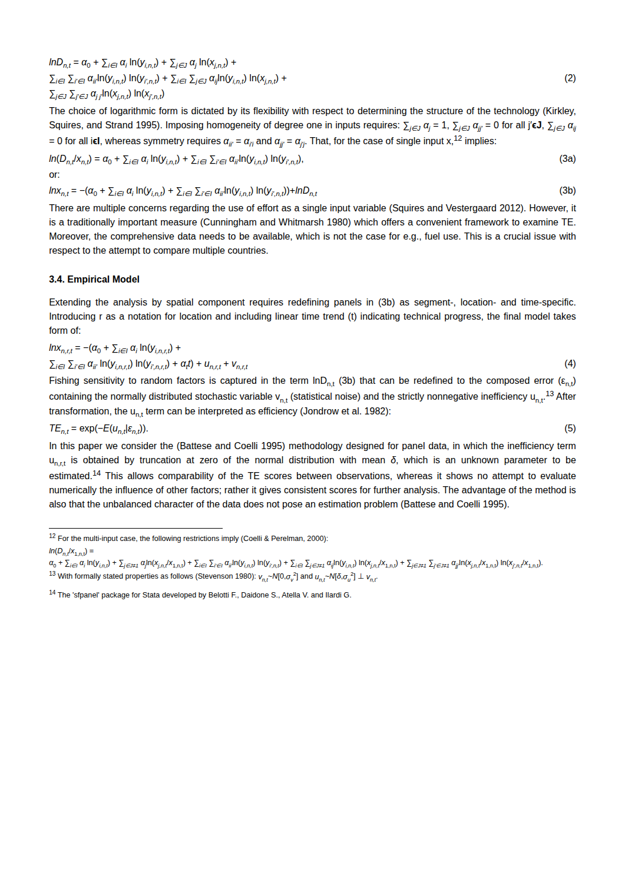lnDn,t = α0 + ∑i∈I αi ln(yi,n,t) + ∑j∈J αj ln(xj,n,t) +
∑i∈I ∑i′∈I αii′ln(yi,n,t) ln(yi′,n,t) + ∑i∈I ∑j∈J αijln(yi,n,t) ln(xj,n,t) +
(2)
∑j∈J ∑j′∈J αj j′ln(xj,n,t) ln(xj′,n,t)
The choice of logarithmic form is dictated by its flexibility with respect to determining the structure of the technology (Kirkley, Squires, and Strand 1995). Imposing homogeneity of degree one in inputs requires: ∑j∈J αj = 1, ∑j∈J αjj′ = 0 for all j′ϵJ, ∑j∈J αij = 0 for all iϵI, whereas symmetry requires αii′ = αi′i and αjj′ = αj′j. That, for the case of single input x,12 implies:
ln(Dn,t/xn,t) = α0 + ∑i∈I αi ln(yi,n,t) + ∑i∈I ∑i′∈I αii′ln(yi,n,t) ln(yi′,n,t),
(3a)
or:
lnxn,t = −(α0 + ∑i∈I αi ln(yi,n,t) + ∑i∈I ∑i′∈I αii′ln(yi,n,t) ln(yi′,n,t))+lnDn,t
(3b)
There are multiple concerns regarding the use of effort as a single input variable (Squires and Vestergaard 2012). However, it is a traditionally important measure (Cunningham and Whitmarsh 1980) which offers a convenient framework to examine TE. Moreover, the comprehensive data needs to be available, which is not the case for e.g., fuel use. This is a crucial issue with respect to the attempt to compare multiple countries.
3.4. Empirical Model
Extending the analysis by spatial component requires redefining panels in (3b) as segment-, location- and time-specific. Introducing r as a notation for location and including linear time trend (t) indicating technical progress, the final model takes form of:
lnxn,r,t = −(α0 + ∑i∈I αi ln(yi,n,r,t) +
∑i∈I ∑i′∈I αii′ ln(yi,n,r,t) ln(yi′,n,r,t) + αtt) + un,r,t + vn,r,t
(4)
Fishing sensitivity to random factors is captured in the term lnDn,t (3b) that can be redefined to the composed error (εn,t) containing the normally distributed stochastic variable vn,t (statistical noise) and the strictly nonnegative inefficiency un,t.13 After transformation, the un,t term can be interpreted as efficiency (Jondrow et al. 1982):
TEn,t = exp(−E(un,t|εn,t)).
(5)
In this paper we consider the (Battese and Coelli 1995) methodology designed for panel data, in which the inefficiency term un,r,t is obtained by truncation at zero of the normal distribution with mean δ, which is an unknown parameter to be estimated.14 This allows comparability of the TE scores between observations, whereas it shows no attempt to evaluate numerically the influence of other factors; rather it gives consistent scores for further analysis. The advantage of the method is also that the unbalanced character of the data does not pose an estimation problem (Battese and Coelli 1995).
12 For the multi-input case, the following restrictions imply (Coelli & Perelman, 2000):
ln(Dn,t/x1,n,t) =
α0 + ∑i∈I αi ln(yi,n,t) + ∑j∈J≠1 αjln(xj,n,t/x1,n,t) + ∑i∈I ∑i′∈I αii′ln(yi,n,t) ln(yi′,n,t) + ∑i∈I ∑j∈J≠1 αijln(yi,n,t) ln(xj,n,t/x1,n,t) + ∑j∈J≠1 ∑j′∈J≠1 αjj′ln(xj,n,t/x1,n,t) ln(xj′,n,t/x1,n,t).
13 With formally stated properties as follows (Stevenson 1980): vn,t~N[0,σv2] and un,t~N[δ,σu2] ⊥ vn,t.
14 The 'sfpanel' package for Stata developed by Belotti F., Daidone S., Atella V. and Ilardi G.